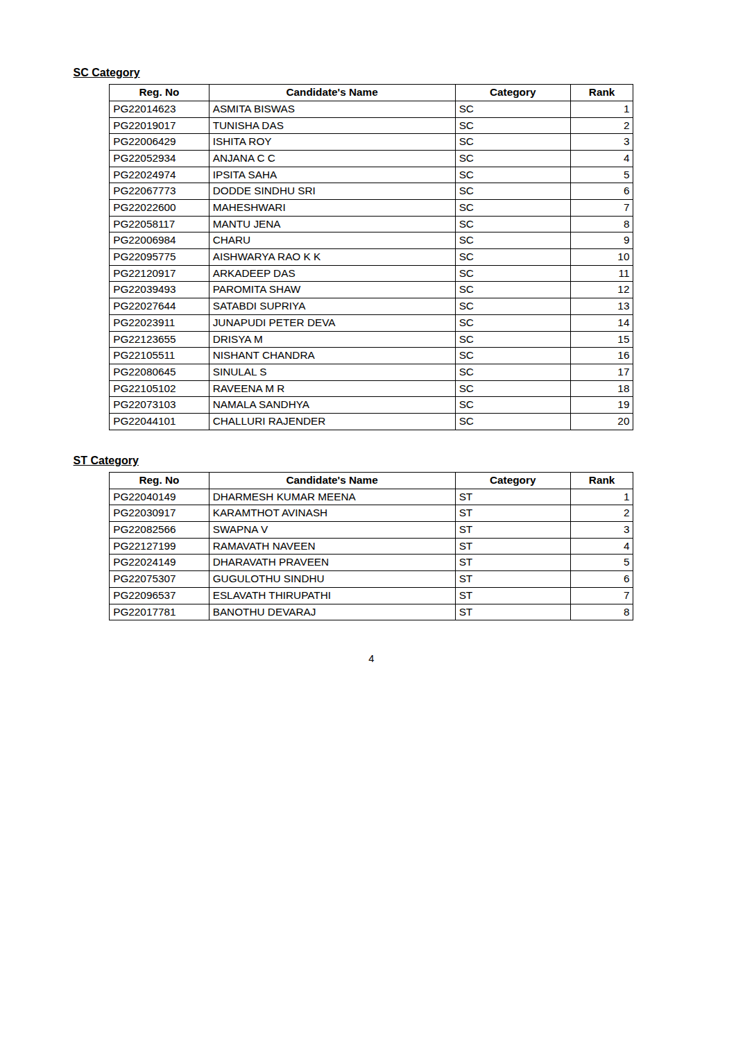SC Category
| Reg. No | Candidate's Name | Category | Rank |
| --- | --- | --- | --- |
| PG22014623 | ASMITA BISWAS | SC | 1 |
| PG22019017 | TUNISHA DAS | SC | 2 |
| PG22006429 | ISHITA ROY | SC | 3 |
| PG22052934 | ANJANA C C | SC | 4 |
| PG22024974 | IPSITA SAHA | SC | 5 |
| PG22067773 | DODDE SINDHU SRI | SC | 6 |
| PG22022600 | MAHESHWARI | SC | 7 |
| PG22058117 | MANTU JENA | SC | 8 |
| PG22006984 | CHARU | SC | 9 |
| PG22095775 | AISHWARYA RAO K K | SC | 10 |
| PG22120917 | ARKADEEP DAS | SC | 11 |
| PG22039493 | PAROMITA SHAW | SC | 12 |
| PG22027644 | SATABDI SUPRIYA | SC | 13 |
| PG22023911 | JUNAPUDI PETER DEVA | SC | 14 |
| PG22123655 | DRISYA M | SC | 15 |
| PG22105511 | NISHANT CHANDRA | SC | 16 |
| PG22080645 | SINULAL S | SC | 17 |
| PG22105102 | RAVEENA M R | SC | 18 |
| PG22073103 | NAMALA SANDHYA | SC | 19 |
| PG22044101 | CHALLURI RAJENDER | SC | 20 |
ST Category
| Reg. No | Candidate's Name | Category | Rank |
| --- | --- | --- | --- |
| PG22040149 | DHARMESH KUMAR MEENA | ST | 1 |
| PG22030917 | KARAMTHOT AVINASH | ST | 2 |
| PG22082566 | SWAPNA V | ST | 3 |
| PG22127199 | RAMAVATH NAVEEN | ST | 4 |
| PG22024149 | DHARAVATH PRAVEEN | ST | 5 |
| PG22075307 | GUGULOTHU SINDHU | ST | 6 |
| PG22096537 | ESLAVATH THIRUPATHI | ST | 7 |
| PG22017781 | BANOTHU DEVARAJ | ST | 8 |
4